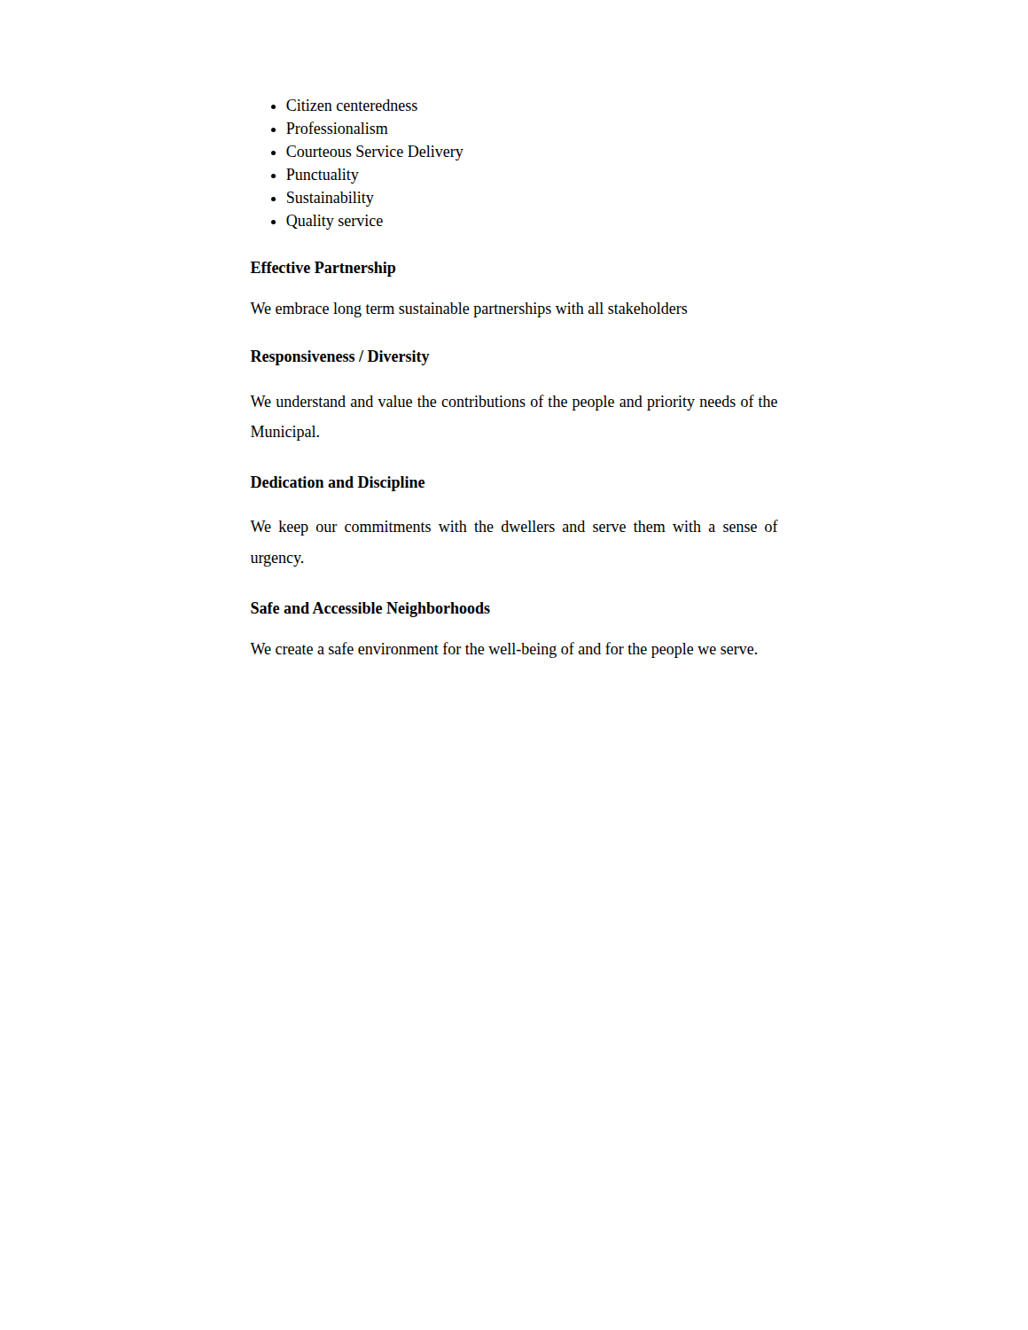Citizen centeredness
Professionalism
Courteous Service Delivery
Punctuality
Sustainability
Quality service
Effective Partnership
We embrace long term sustainable partnerships with all stakeholders
Responsiveness / Diversity
We understand and value the contributions of the people and priority needs of the Municipal.
Dedication and Discipline
We keep our commitments with the dwellers and serve them with a sense of urgency.
Safe and Accessible Neighborhoods
We create a safe environment for the well-being of and for the people we serve.